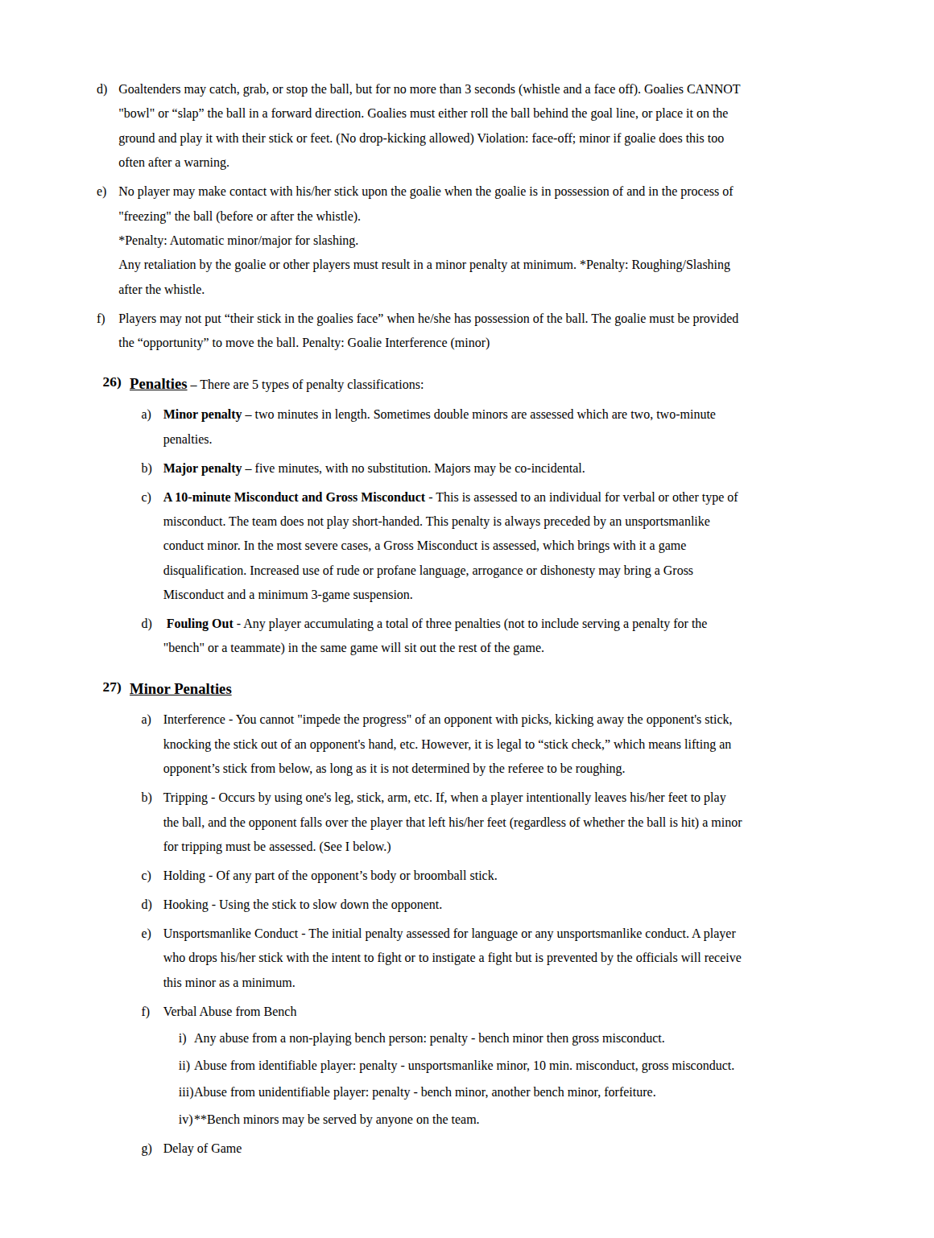d)
Goaltenders may catch, grab, or stop the ball, but for no more than 3 seconds (whistle and a face off). Goalies CANNOT "bowl" or “slap” the ball in a forward direction. Goalies must either roll the ball behind the goal line, or place it on the ground and play it with their stick or feet. (No drop-kicking allowed) Violation: face-off; minor if goalie does this too often after a warning.
e)
No player may make contact with his/her stick upon the goalie when the goalie is in possession of and in the process of "freezing" the ball (before or after the whistle). *Penalty: Automatic minor/major for slashing. Any retaliation by the goalie or other players must result in a minor penalty at minimum. *Penalty: Roughing/Slashing after the whistle.
f)
Players may not put “their stick in the goalies face” when he/she has possession of the ball. The goalie must be provided the “opportunity” to move the ball. Penalty: Goalie Interference (minor)
26)
Penalties – There are 5 types of penalty classifications:
a)
Minor penalty – two minutes in length. Sometimes double minors are assessed which are two, two-minute penalties.
b)
Major penalty – five minutes, with no substitution. Majors may be co-incidental.
c)
A 10-minute Misconduct and Gross Misconduct - This is assessed to an individual for verbal or other type of misconduct. The team does not play short-handed. This penalty is always preceded by an unsportsmanlike conduct minor. In the most severe cases, a Gross Misconduct is assessed, which brings with it a game disqualification. Increased use of rude or profane language, arrogance or dishonesty may bring a Gross Misconduct and a minimum 3-game suspension.
d)
Fouling Out - Any player accumulating a total of three penalties (not to include serving a penalty for the "bench" or a teammate) in the same game will sit out the rest of the game.
27)
Minor Penalties
a)
Interference - You cannot "impede the progress" of an opponent with picks, kicking away the opponent's stick, knocking the stick out of an opponent's hand, etc. However, it is legal to “stick check,” which means lifting an opponent’s stick from below, as long as it is not determined by the referee to be roughing.
b)
Tripping - Occurs by using one's leg, stick, arm, etc. If, when a player intentionally leaves his/her feet to play the ball, and the opponent falls over the player that left his/her feet (regardless of whether the ball is hit) a minor for tripping must be assessed. (See I below.)
c)
Holding - Of any part of the opponent’s body or broomball stick.
d)
Hooking - Using the stick to slow down the opponent.
e)
Unsportsmanlike Conduct - The initial penalty assessed for language or any unsportsmanlike conduct. A player who drops his/her stick with the intent to fight or to instigate a fight but is prevented by the officials will receive this minor as a minimum.
f)
Verbal Abuse from Bench
i)
Any abuse from a non-playing bench person: penalty - bench minor then gross misconduct.
ii)
Abuse from identifiable player: penalty - unsportsmanlike minor, 10 min. misconduct, gross misconduct.
iii)
Abuse from unidentifiable player: penalty - bench minor, another bench minor, forfeiture.
iv)
**Bench minors may be served by anyone on the team.
g)
Delay of Game